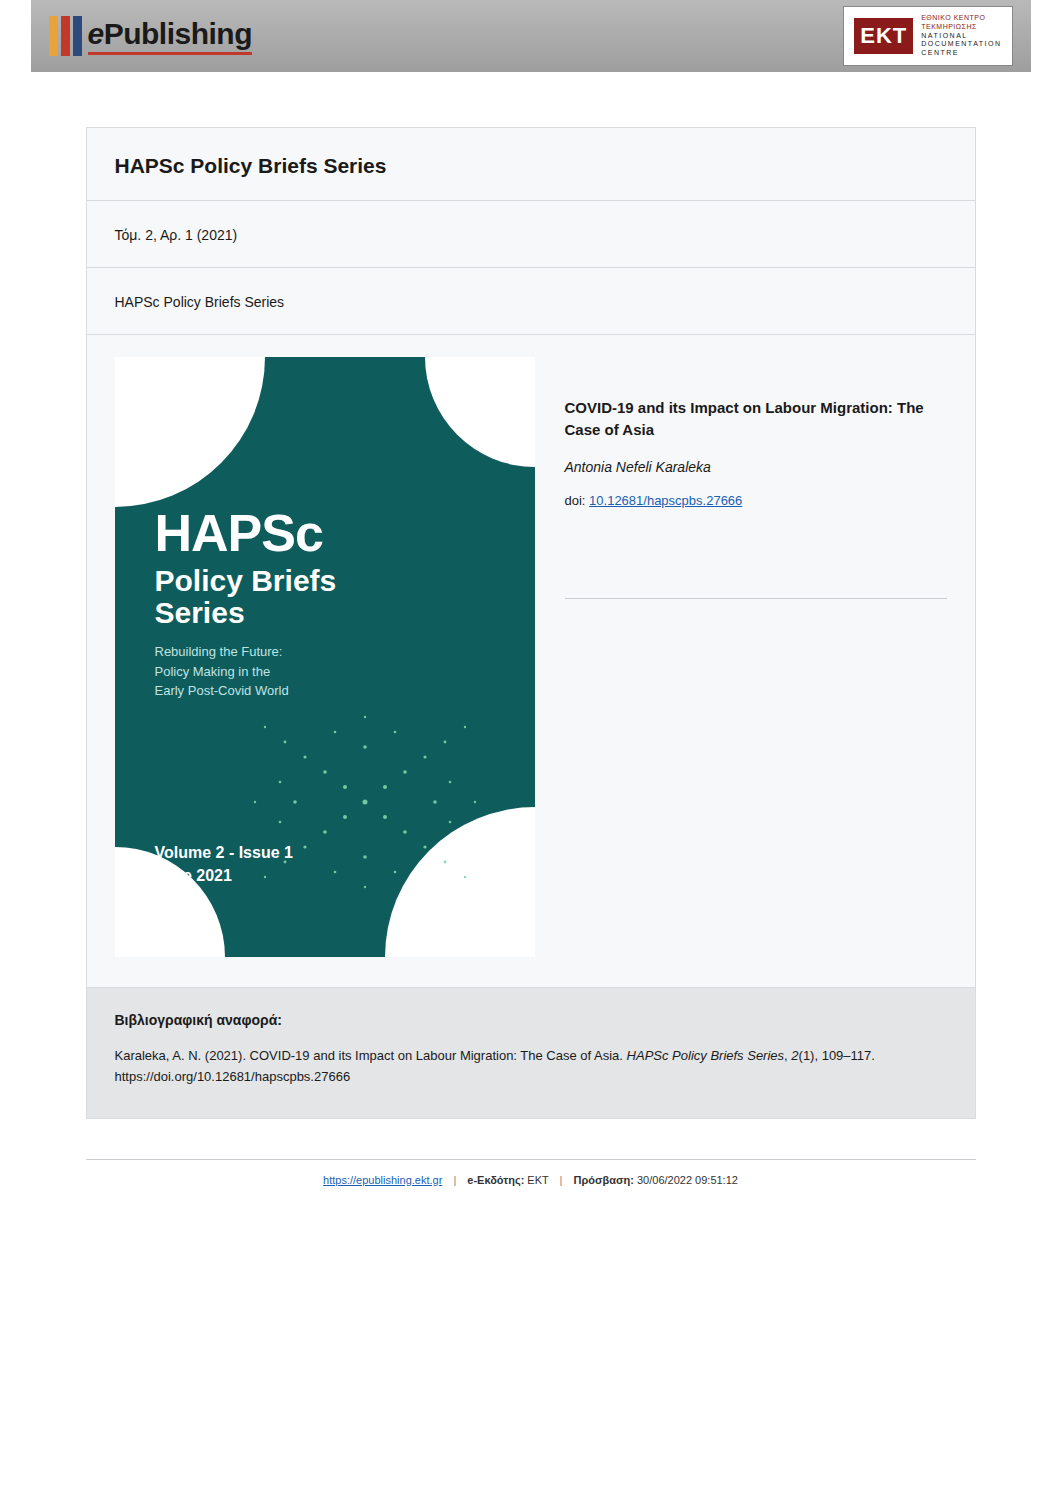e Publishing
EKT
ΕΘΝΙΚΟ ΚΕΝΤΡΟ
ΤΕΚΜΗΡΙΩΣΗΣ
NATIONAL
DOCUMENTATION
CENTRE
HAPSc Policy Briefs Series
Τόμ. 2, Αρ. 1 (2021)
HAPSc Policy Briefs Series
HAPSc
Policy Briefs
Series
Rebuilding the Future:
Policy Making in the
Early Post-Covid World
Volume 2 - Issue 1
June 2021
COVID-19 and its Impact on Labour Migration: The Case of Asia
Antonia Nefeli Karaleka
doi: 10.12681/hapscpbs.27666
Βιβλιογραφική αναφορά:
Karaleka, A. N. (2021). COVID-19 and its Impact on Labour Migration: The Case of Asia. HAPSc Policy Briefs Series, 2(1), 109–117. https://doi.org/10.12681/hapscpbs.27666
https://epublishing.ekt.gr | e-Εκδότης: EKT | Πρόσβαση: 30/06/2022 09:51:12